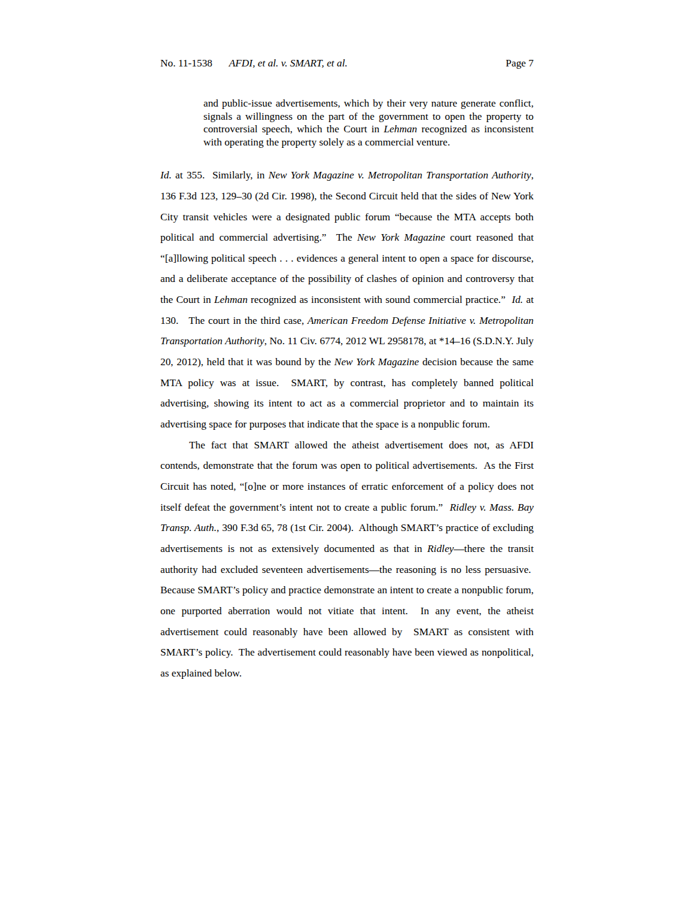No. 11-1538 AFDI, et al. v. SMART, et al. Page 7
and public-issue advertisements, which by their very nature generate conflict, signals a willingness on the part of the government to open the property to controversial speech, which the Court in Lehman recognized as inconsistent with operating the property solely as a commercial venture.
Id. at 355. Similarly, in New York Magazine v. Metropolitan Transportation Authority, 136 F.3d 123, 129–30 (2d Cir. 1998), the Second Circuit held that the sides of New York City transit vehicles were a designated public forum “because the MTA accepts both political and commercial advertising.” The New York Magazine court reasoned that “[a]llowing political speech . . . evidences a general intent to open a space for discourse, and a deliberate acceptance of the possibility of clashes of opinion and controversy that the Court in Lehman recognized as inconsistent with sound commercial practice.” Id. at 130. The court in the third case, American Freedom Defense Initiative v. Metropolitan Transportation Authority, No. 11 Civ. 6774, 2012 WL 2958178, at *14–16 (S.D.N.Y. July 20, 2012), held that it was bound by the New York Magazine decision because the same MTA policy was at issue. SMART, by contrast, has completely banned political advertising, showing its intent to act as a commercial proprietor and to maintain its advertising space for purposes that indicate that the space is a nonpublic forum.
The fact that SMART allowed the atheist advertisement does not, as AFDI contends, demonstrate that the forum was open to political advertisements. As the First Circuit has noted, “[o]ne or more instances of erratic enforcement of a policy does not itself defeat the government’s intent not to create a public forum.” Ridley v. Mass. Bay Transp. Auth., 390 F.3d 65, 78 (1st Cir. 2004). Although SMART’s practice of excluding advertisements is not as extensively documented as that in Ridley—there the transit authority had excluded seventeen advertisements—the reasoning is no less persuasive. Because SMART’s policy and practice demonstrate an intent to create a nonpublic forum, one purported aberration would not vitiate that intent. In any event, the atheist advertisement could reasonably have been allowed by SMART as consistent with SMART’s policy. The advertisement could reasonably have been viewed as nonpolitical, as explained below.